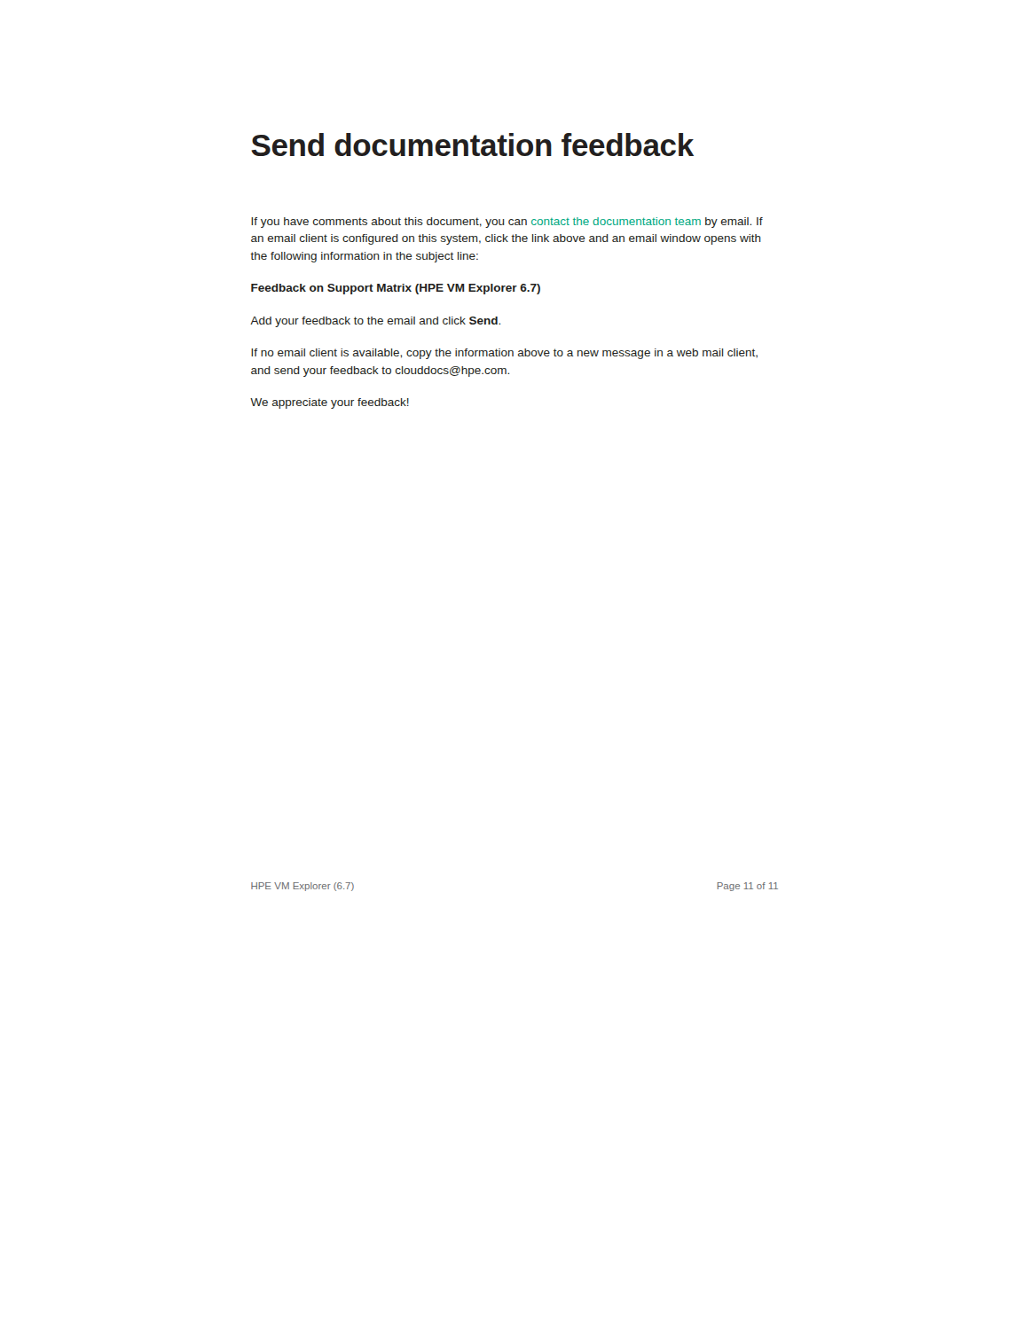Send documentation feedback
If you have comments about this document, you can contact the documentation team by email. If an email client is configured on this system, click the link above and an email window opens with the following information in the subject line:
Feedback on Support Matrix (HPE VM Explorer 6.7)
Add your feedback to the email and click Send.
If no email client is available, copy the information above to a new message in a web mail client, and send your feedback to clouddocs@hpe.com.
We appreciate your feedback!
HPE VM Explorer (6.7) Page 11 of 11